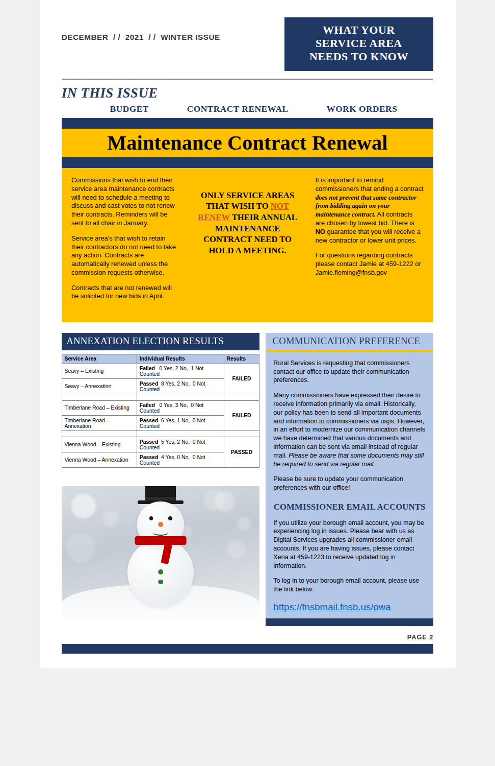DECEMBER / / 2021 / / WINTER ISSUE
WHAT YOUR
SERVICE AREA
NEEDS TO KNOW
IN THIS ISSUE
BUDGET CONTRACT RENEWAL WORK ORDERS
Maintenance Contract Renewal
Commissions that wish to end their service area maintenance contracts will need to schedule a meeting to discuss and cast votes to not renew their contracts. Reminders will be sent to all chair in January.
Service area's that wish to retain their contractors do not need to take any action. Contracts are automatically renewed unless the commission requests otherwise.
Contracts that are not renewed will be solicited for new bids in April.
ONLY SERVICE AREAS THAT WISH TO NOT RENEW THEIR ANNUAL MAINTENANCE CONTRACT NEED TO HOLD A MEETING.
It is important to remind commissioners that ending a contract does not prevent that same contractor from bidding again on your maintenance contract. All contracts are chosen by lowest bid. There is NO guarantee that you will receive a new contractor or lower unit prices.
For questions regarding contracts please contact Jamie at 459-1222 or Jamie.fleming@fnsb.gov
ANNEXATION ELECTION RESULTS
| Service Area | Individual Results | Results |
| --- | --- | --- |
| Seavy – Existing | Failed 0 Yes, 2 No, 1 Not Counted | FAILED |
| Seavy – Annexation | Passed 8 Yes, 2 No, 0 Not Counted |
| Timberlane Road – Existing | Failed 0 Yes, 3 No, 0 Not Counted | FAILED |
| Timberlane Road – Annexation | Passed 6 Yes, 1 No, 0 Not Counted |
| Vienna Wood – Existing | Passed 5 Yes, 2 No, 0 Not Counted | PASSED |
| Vienna Wood – Annexation | Passed 4 Yes, 0 No, 0 Not Counted |
COMMUNICATION PREFERENCE
Rural Services is requesting that commissioners contact our office to update their communication preferences.
Many commissioners have expressed their desire to receive information primarily via email. Historically, our policy has been to send all important documents and information to commissioners via usps. However, in an effort to modernize our communication channels we have determined that various documents and information can be sent via email instead of regular mail. Please be aware that some documents may still be required to send via regular mail.
Please be sure to update your communication preferences with our office!
COMMISSIONER EMAIL ACCOUNTS
If you utilize your borough email account, you may be experiencing log in issues. Please bear with us as Digital Services upgrades all commissioner email accounts. If you are having issues, please contact Xena at 459-1223 to receive updated log in information.
To log in to your borough email account, please use the link below:
https://fnsbmail.fnsb.us/owa
PAGE 2